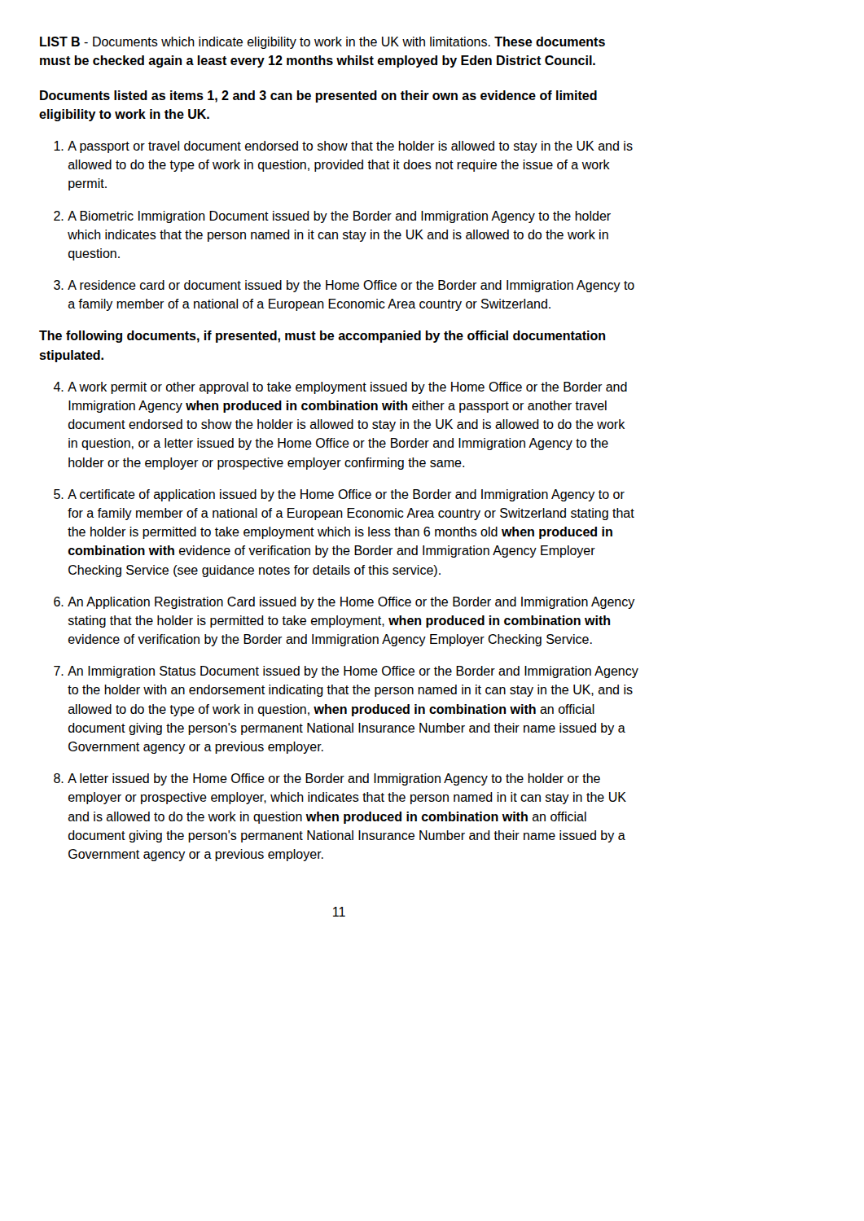LIST B - Documents which indicate eligibility to work in the UK with limitations. These documents must be checked again a least every 12 months whilst employed by Eden District Council.
Documents listed as items 1, 2 and 3 can be presented on their own as evidence of limited eligibility to work in the UK.
A passport or travel document endorsed to show that the holder is allowed to stay in the UK and is allowed to do the type of work in question, provided that it does not require the issue of a work permit.
A Biometric Immigration Document issued by the Border and Immigration Agency to the holder which indicates that the person named in it can stay in the UK and is allowed to do the work in question.
A residence card or document issued by the Home Office or the Border and Immigration Agency to a family member of a national of a European Economic Area country or Switzerland.
The following documents, if presented, must be accompanied by the official documentation stipulated.
A work permit or other approval to take employment issued by the Home Office or the Border and Immigration Agency when produced in combination with either a passport or another travel document endorsed to show the holder is allowed to stay in the UK and is allowed to do the work in question, or a letter issued by the Home Office or the Border and Immigration Agency to the holder or the employer or prospective employer confirming the same.
A certificate of application issued by the Home Office or the Border and Immigration Agency to or for a family member of a national of a European Economic Area country or Switzerland stating that the holder is permitted to take employment which is less than 6 months old when produced in combination with evidence of verification by the Border and Immigration Agency Employer Checking Service (see guidance notes for details of this service).
An Application Registration Card issued by the Home Office or the Border and Immigration Agency stating that the holder is permitted to take employment, when produced in combination with evidence of verification by the Border and Immigration Agency Employer Checking Service.
An Immigration Status Document issued by the Home Office or the Border and Immigration Agency to the holder with an endorsement indicating that the person named in it can stay in the UK, and is allowed to do the type of work in question, when produced in combination with an official document giving the person's permanent National Insurance Number and their name issued by a Government agency or a previous employer.
A letter issued by the Home Office or the Border and Immigration Agency to the holder or the employer or prospective employer, which indicates that the person named in it can stay in the UK and is allowed to do the work in question when produced in combination with an official document giving the person's permanent National Insurance Number and their name issued by a Government agency or a previous employer.
11